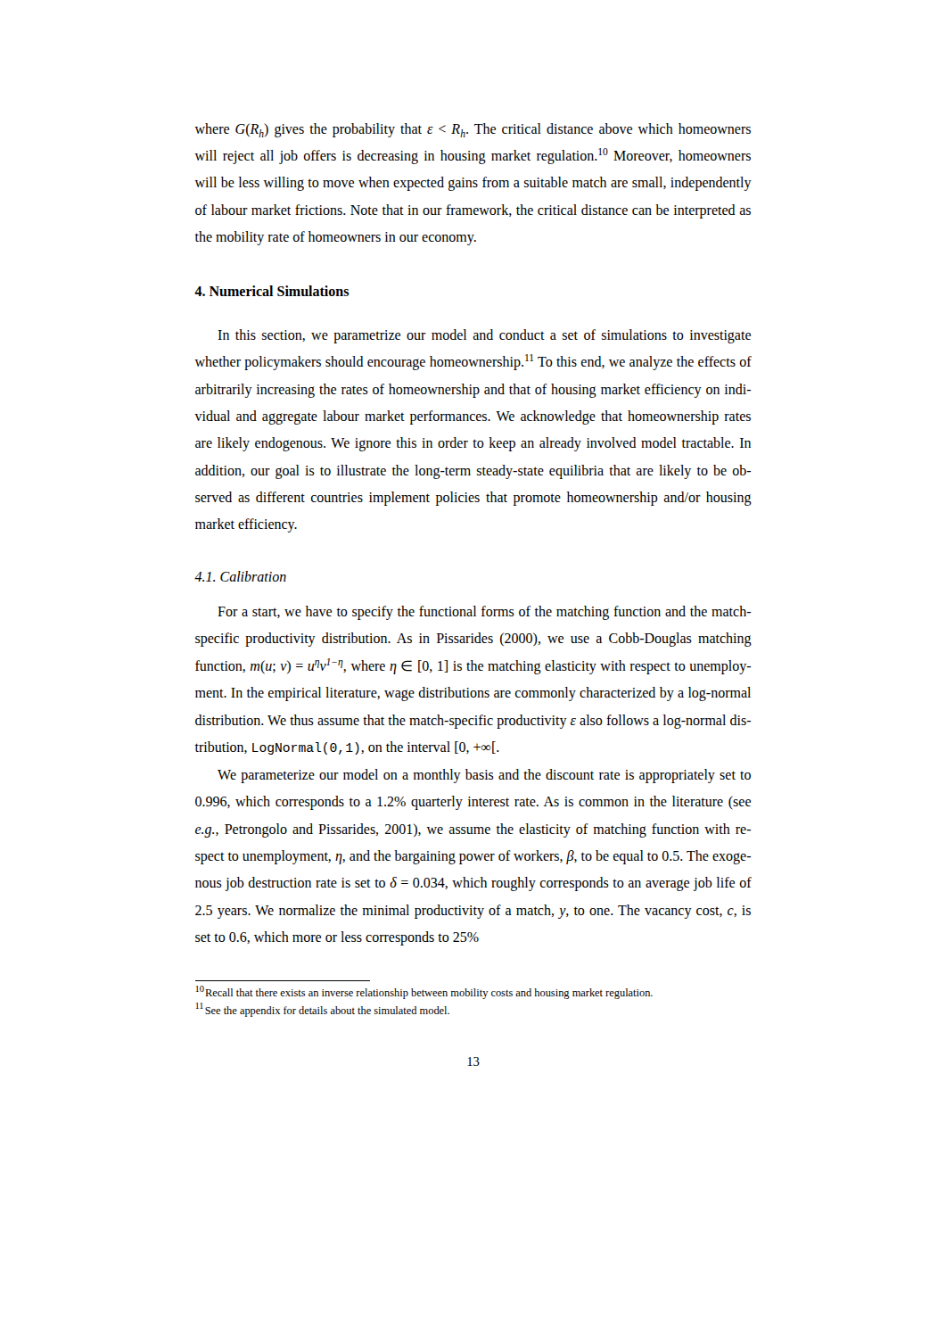where G(Rh) gives the probability that ε < Rh. The critical distance above which home­owners will reject all job offers is decreasing in housing market regulation.10 Moreover, homeowners will be less willing to move when expected gains from a suitable match are small, independently of labour market frictions. Note that in our framework, the critical distance can be interpreted as the mobility rate of homeowners in our economy.
4. Numerical Simulations
In this section, we parametrize our model and conduct a set of simulations to inves­tigate whether policymakers should encourage homeownership.11 To this end, we analyze the effects of arbitrarily increasing the rates of homeownership and that of housing market efficiency on individual and aggregate labour market performances. We acknowledge that homeownership rates are likely endogenous. We ignore this in order to keep an already involved model tractable. In addition, our goal is to illustrate the long-term steady-state equilibria that are likely to be observed as different countries implement policies that pro­mote homeownership and/or housing market efficiency.
4.1. Calibration
For a start, we have to specify the functional forms of the matching function and the match-specific productivity distribution. As in Pissarides (2000), we use a Cobb-Douglas matching function, m(u; v) = uηv1−η, where η ∈ [0, 1] is the matching elasticity with respect to unemployment. In the empirical literature, wage distributions are commonly character­ized by a log-normal distribution. We thus assume that the match-specific productivity ε also follows a log-normal distribution, LogNormal(0,1), on the interval [0, +∞[.
We parameterize our model on a monthly basis and the discount rate is appropriately set to 0.996, which corresponds to a 1.2% quarterly interest rate. As is common in the literature (see e.g., Petrongolo and Pissarides, 2001), we assume the elasticity of matching function with respect to unemployment, η, and the bargaining power of workers, β, to be equal to 0.5. The exogenous job destruction rate is set to δ = 0.034, which roughly corresponds to an average job life of 2.5 years. We normalize the minimal productivity of a match, y, to one. The vacancy cost, c, is set to 0.6, which more or less corresponds to 25%
10Recall that there exists an inverse relationship between mobility costs and housing market regulation.
11See the appendix for details about the simulated model.
13